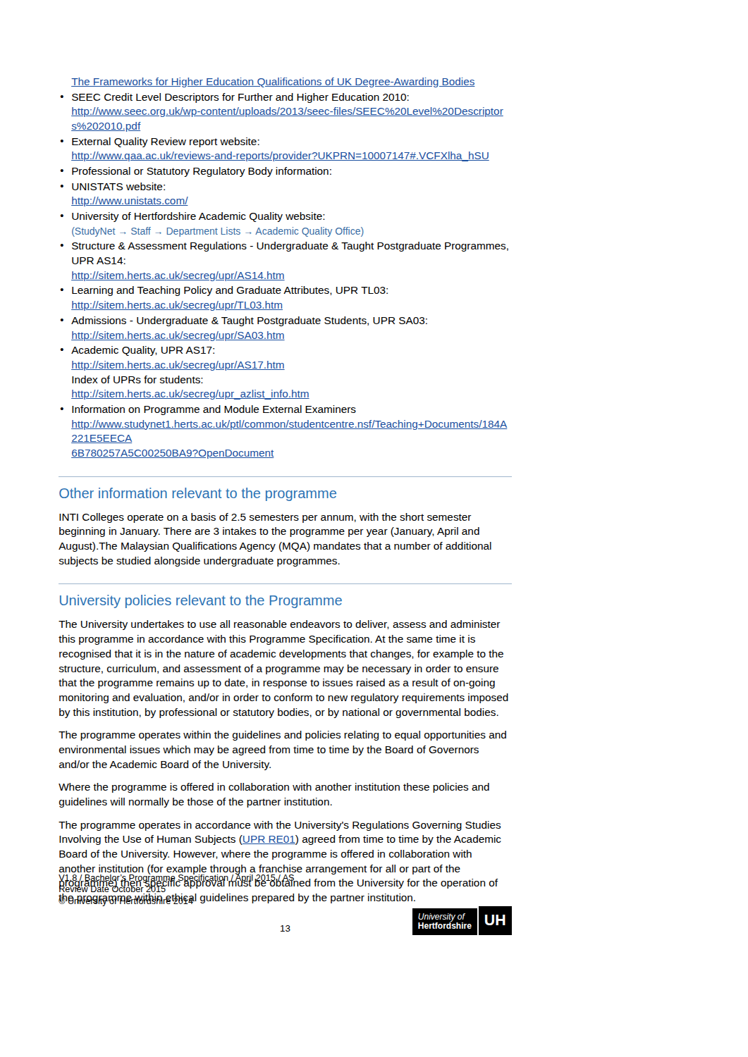The Frameworks for Higher Education Qualifications of UK Degree-Awarding Bodies
SEEC Credit Level Descriptors for Further and Higher Education 2010:
http://www.seec.org.uk/wp-content/uploads/2013/seec-files/SEEC%20Level%20Descriptors%202010.pdf
External Quality Review report website:
http://www.qaa.ac.uk/reviews-and-reports/provider?UKPRN=10007147#.VCFXlha_hSU
Professional or Statutory Regulatory Body information:
UNISTATS website:
http://www.unistats.com/
University of Hertfordshire Academic Quality website:
(StudyNet → Staff → Department Lists → Academic Quality Office)
Structure & Assessment Regulations - Undergraduate & Taught Postgraduate Programmes, UPR AS14:
http://sitem.herts.ac.uk/secreg/upr/AS14.htm
Learning and Teaching Policy and Graduate Attributes, UPR TL03:
http://sitem.herts.ac.uk/secreg/upr/TL03.htm
Admissions - Undergraduate & Taught Postgraduate Students, UPR SA03:
http://sitem.herts.ac.uk/secreg/upr/SA03.htm
Academic Quality, UPR AS17:
http://sitem.herts.ac.uk/secreg/upr/AS17.htm
Index of UPRs for students:
http://sitem.herts.ac.uk/secreg/upr_azlist_info.htm
Information on Programme and Module External Examiners
http://www.studynet1.herts.ac.uk/ptl/common/studentcentre.nsf/Teaching+Documents/184A221E5EECA
6B780257A5C00250BA9?OpenDocument
Other information relevant to the programme
INTI Colleges operate on a basis of 2.5 semesters per annum, with the short semester beginning in January. There are 3 intakes to the programme per year (January, April and August).The Malaysian Qualifications Agency (MQA) mandates that a number of additional subjects be studied alongside undergraduate programmes.
University policies relevant to the Programme
The University undertakes to use all reasonable endeavors to deliver, assess and administer this programme in accordance with this Programme Specification. At the same time it is recognised that it is in the nature of academic developments that changes, for example to the structure, curriculum, and assessment of a programme may be necessary in order to ensure that the programme remains up to date, in response to issues raised as a result of on-going monitoring and evaluation, and/or in order to conform to new regulatory requirements imposed by this institution, by professional or statutory bodies, or by national or governmental bodies.
The programme operates within the guidelines and policies relating to equal opportunities and environmental issues which may be agreed from time to time by the Board of Governors and/or the Academic Board of the University.
Where the programme is offered in collaboration with another institution these policies and guidelines will normally be those of the partner institution.
The programme operates in accordance with the University's Regulations Governing Studies Involving the Use of Human Subjects (UPR RE01) agreed from time to time by the Academic Board of the University. However, where the programme is offered in collaboration with another institution (for example through a franchise arrangement for all or part of the programme) then specific approval must be obtained from the University for the operation of the programme within ethical guidelines prepared by the partner institution.
V1.8 / Bachelor’s Programme Specification / April 2015 / AS
Review Date October 2015
© University of Hertfordshire 2014
13
University of
Hertfordshire UH